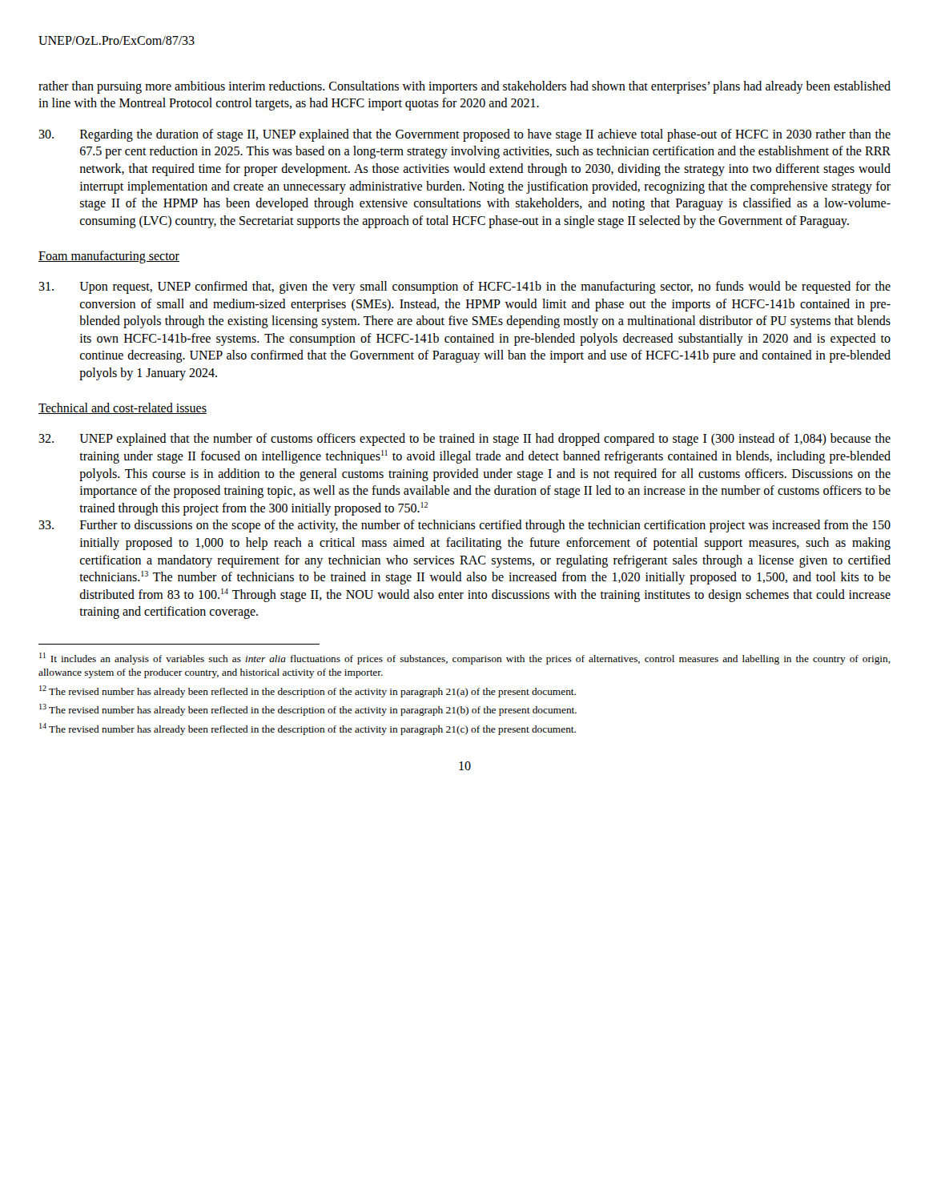UNEP/OzL.Pro/ExCom/87/33
rather than pursuing more ambitious interim reductions. Consultations with importers and stakeholders had shown that enterprises’ plans had already been established in line with the Montreal Protocol control targets, as had HCFC import quotas for 2020 and 2021.
30. Regarding the duration of stage II, UNEP explained that the Government proposed to have stage II achieve total phase-out of HCFC in 2030 rather than the 67.5 per cent reduction in 2025. This was based on a long-term strategy involving activities, such as technician certification and the establishment of the RRR network, that required time for proper development. As those activities would extend through to 2030, dividing the strategy into two different stages would interrupt implementation and create an unnecessary administrative burden. Noting the justification provided, recognizing that the comprehensive strategy for stage II of the HPMP has been developed through extensive consultations with stakeholders, and noting that Paraguay is classified as a low-volume-consuming (LVC) country, the Secretariat supports the approach of total HCFC phase-out in a single stage II selected by the Government of Paraguay.
Foam manufacturing sector
31. Upon request, UNEP confirmed that, given the very small consumption of HCFC-141b in the manufacturing sector, no funds would be requested for the conversion of small and medium-sized enterprises (SMEs). Instead, the HPMP would limit and phase out the imports of HCFC-141b contained in pre-blended polyols through the existing licensing system. There are about five SMEs depending mostly on a multinational distributor of PU systems that blends its own HCFC-141b-free systems. The consumption of HCFC-141b contained in pre-blended polyols decreased substantially in 2020 and is expected to continue decreasing. UNEP also confirmed that the Government of Paraguay will ban the import and use of HCFC-141b pure and contained in pre-blended polyols by 1 January 2024.
Technical and cost-related issues
32. UNEP explained that the number of customs officers expected to be trained in stage II had dropped compared to stage I (300 instead of 1,084) because the training under stage II focused on intelligence techniques11 to avoid illegal trade and detect banned refrigerants contained in blends, including pre-blended polyols. This course is in addition to the general customs training provided under stage I and is not required for all customs officers. Discussions on the importance of the proposed training topic, as well as the funds available and the duration of stage II led to an increase in the number of customs officers to be trained through this project from the 300 initially proposed to 750.12
33. Further to discussions on the scope of the activity, the number of technicians certified through the technician certification project was increased from the 150 initially proposed to 1,000 to help reach a critical mass aimed at facilitating the future enforcement of potential support measures, such as making certification a mandatory requirement for any technician who services RAC systems, or regulating refrigerant sales through a license given to certified technicians.13 The number of technicians to be trained in stage II would also be increased from the 1,020 initially proposed to 1,500, and tool kits to be distributed from 83 to 100.14 Through stage II, the NOU would also enter into discussions with the training institutes to design schemes that could increase training and certification coverage.
11 It includes an analysis of variables such as inter alia fluctuations of prices of substances, comparison with the prices of alternatives, control measures and labelling in the country of origin, allowance system of the producer country, and historical activity of the importer.
12 The revised number has already been reflected in the description of the activity in paragraph 21(a) of the present document.
13 The revised number has already been reflected in the description of the activity in paragraph 21(b) of the present document.
14 The revised number has already been reflected in the description of the activity in paragraph 21(c) of the present document.
10